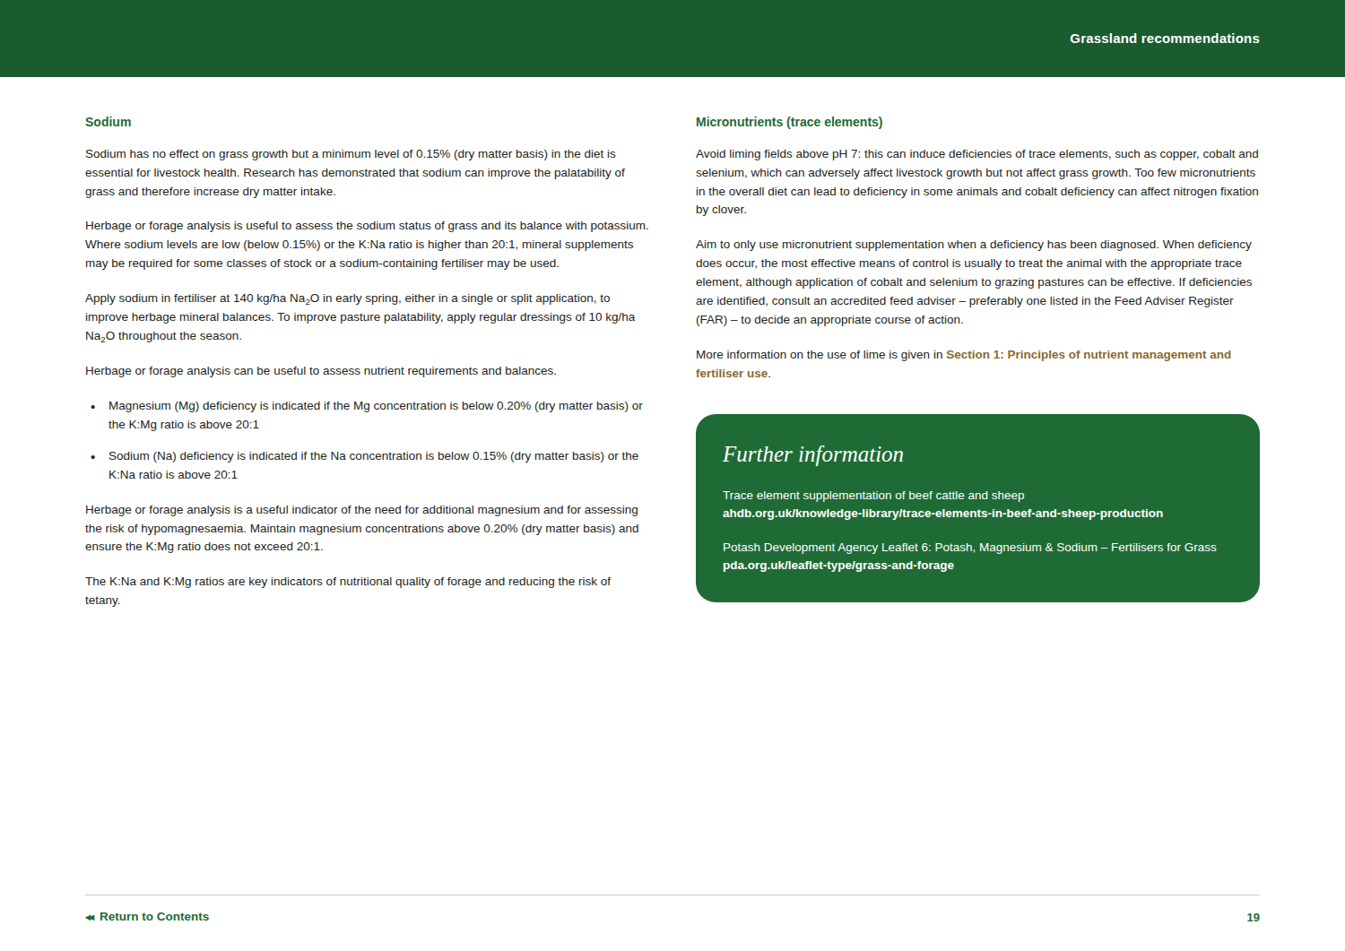Grassland recommendations
Sodium
Sodium has no effect on grass growth but a minimum level of 0.15% (dry matter basis) in the diet is essential for livestock health. Research has demonstrated that sodium can improve the palatability of grass and therefore increase dry matter intake.
Herbage or forage analysis is useful to assess the sodium status of grass and its balance with potassium. Where sodium levels are low (below 0.15%) or the K:Na ratio is higher than 20:1, mineral supplements may be required for some classes of stock or a sodium-containing fertiliser may be used.
Apply sodium in fertiliser at 140 kg/ha Na2O in early spring, either in a single or split application, to improve herbage mineral balances. To improve pasture palatability, apply regular dressings of 10 kg/ha Na2O throughout the season.
Herbage or forage analysis can be useful to assess nutrient requirements and balances.
Magnesium (Mg) deficiency is indicated if the Mg concentration is below 0.20% (dry matter basis) or the K:Mg ratio is above 20:1
Sodium (Na) deficiency is indicated if the Na concentration is below 0.15% (dry matter basis) or the K:Na ratio is above 20:1
Herbage or forage analysis is a useful indicator of the need for additional magnesium and for assessing the risk of hypomagnesaemia. Maintain magnesium concentrations above 0.20% (dry matter basis) and ensure the K:Mg ratio does not exceed 20:1.
The K:Na and K:Mg ratios are key indicators of nutritional quality of forage and reducing the risk of tetany.
Micronutrients (trace elements)
Avoid liming fields above pH 7: this can induce deficiencies of trace elements, such as copper, cobalt and selenium, which can adversely affect livestock growth but not affect grass growth. Too few micronutrients in the overall diet can lead to deficiency in some animals and cobalt deficiency can affect nitrogen fixation by clover.
Aim to only use micronutrient supplementation when a deficiency has been diagnosed. When deficiency does occur, the most effective means of control is usually to treat the animal with the appropriate trace element, although application of cobalt and selenium to grazing pastures can be effective. If deficiencies are identified, consult an accredited feed adviser – preferably one listed in the Feed Adviser Register (FAR) – to decide an appropriate course of action.
More information on the use of lime is given in Section 1: Principles of nutrient management and fertiliser use.
Further information
Trace element supplementation of beef cattle and sheep
ahdb.org.uk/knowledge-library/trace-elements-in-beef-and-sheep-production
Potash Development Agency Leaflet 6: Potash, Magnesium & Sodium – Fertilisers for Grass
pda.org.uk/leaflet-type/grass-and-forage
◂◂ Return to Contents
19